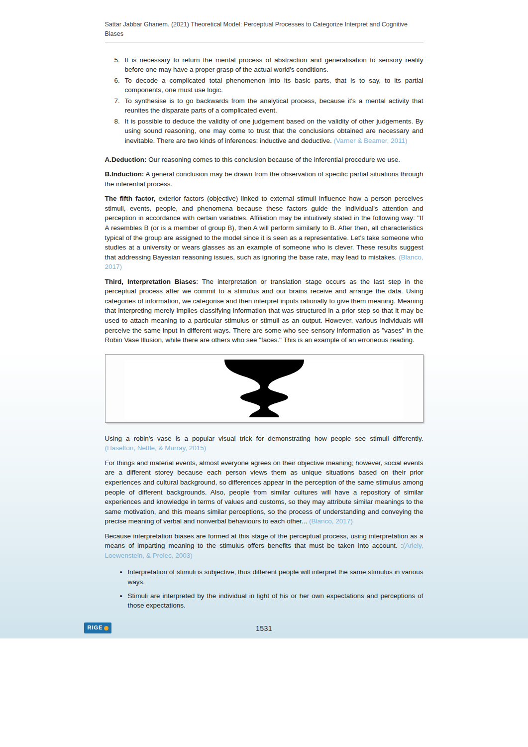Sattar Jabbar Ghanem. (2021) Theoretical Model: Perceptual Processes to Categorize Interpret and Cognitive Biases
It is necessary to return the mental process of abstraction and generalisation to sensory reality before one may have a proper grasp of the actual world's conditions.
To decode a complicated total phenomenon into its basic parts, that is to say, to its partial components, one must use logic.
To synthesise is to go backwards from the analytical process, because it's a mental activity that reunites the disparate parts of a complicated event.
It is possible to deduce the validity of one judgement based on the validity of other judgements. By using sound reasoning, one may come to trust that the conclusions obtained are necessary and inevitable. There are two kinds of inferences: inductive and deductive. (Varner & Beamer, 2011)
A.Deduction: Our reasoning comes to this conclusion because of the inferential procedure we use.
B.Induction: A general conclusion may be drawn from the observation of specific partial situations through the inferential process.
The fifth factor, exterior factors (objective) linked to external stimuli influence how a person perceives stimuli, events, people, and phenomena because these factors guide the individual's attention and perception in accordance with certain variables. Affiliation may be intuitively stated in the following way: "If A resembles B (or is a member of group B), then A will perform similarly to B. After then, all characteristics typical of the group are assigned to the model since it is seen as a representative. Let's take someone who studies at a university or wears glasses as an example of someone who is clever. These results suggest that addressing Bayesian reasoning issues, such as ignoring the base rate, may lead to mistakes. (Blanco, 2017)
Third, Interpretation Biases: The interpretation or translation stage occurs as the last step in the perceptual process after we commit to a stimulus and our brains receive and arrange the data. Using categories of information, we categorise and then interpret inputs rationally to give them meaning. Meaning that interpreting merely implies classifying information that was structured in a prior step so that it may be used to attach meaning to a particular stimulus or stimuli as an output. However, various individuals will perceive the same input in different ways. There are some who see sensory information as "vases" in the Robin Vase Illusion, while there are others who see "faces." This is an example of an erroneous reading.
Using a robin's vase is a popular visual trick for demonstrating how people see stimuli differently. (Haselton, Nettle, & Murray, 2015)
For things and material events, almost everyone agrees on their objective meaning; however, social events are a different storey because each person views them as unique situations based on their prior experiences and cultural background, so differences appear in the perception of the same stimulus among people of different backgrounds. Also, people from similar cultures will have a repository of similar experiences and knowledge in terms of values and customs, so they may attribute similar meanings to the same motivation, and this means similar perceptions, so the process of understanding and conveying the precise meaning of verbal and nonverbal behaviours to each other... (Blanco, 2017)
Because interpretation biases are formed at this stage of the perceptual process, using interpretation as a means of imparting meaning to the stimulus offers benefits that must be taken into account. :(Ariely, Loewenstein, & Prelec, 2003)
Interpretation of stimuli is subjective, thus different people will interpret the same stimulus in various ways.
Stimuli are interpreted by the individual in light of his or her own expectations and perceptions of those expectations.
1531
RIGE